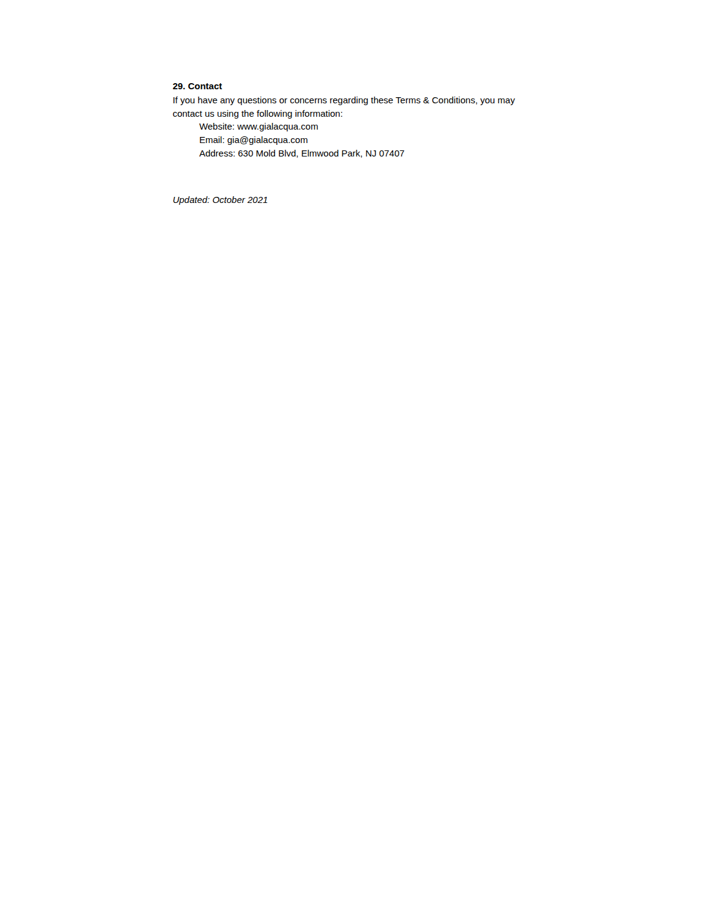29. Contact
If you have any questions or concerns regarding these Terms & Conditions, you may contact us using the following information:
Website: www.gialacqua.com
Email: gia@gialacqua.com
Address: 630 Mold Blvd, Elmwood Park, NJ 07407
Updated: October 2021